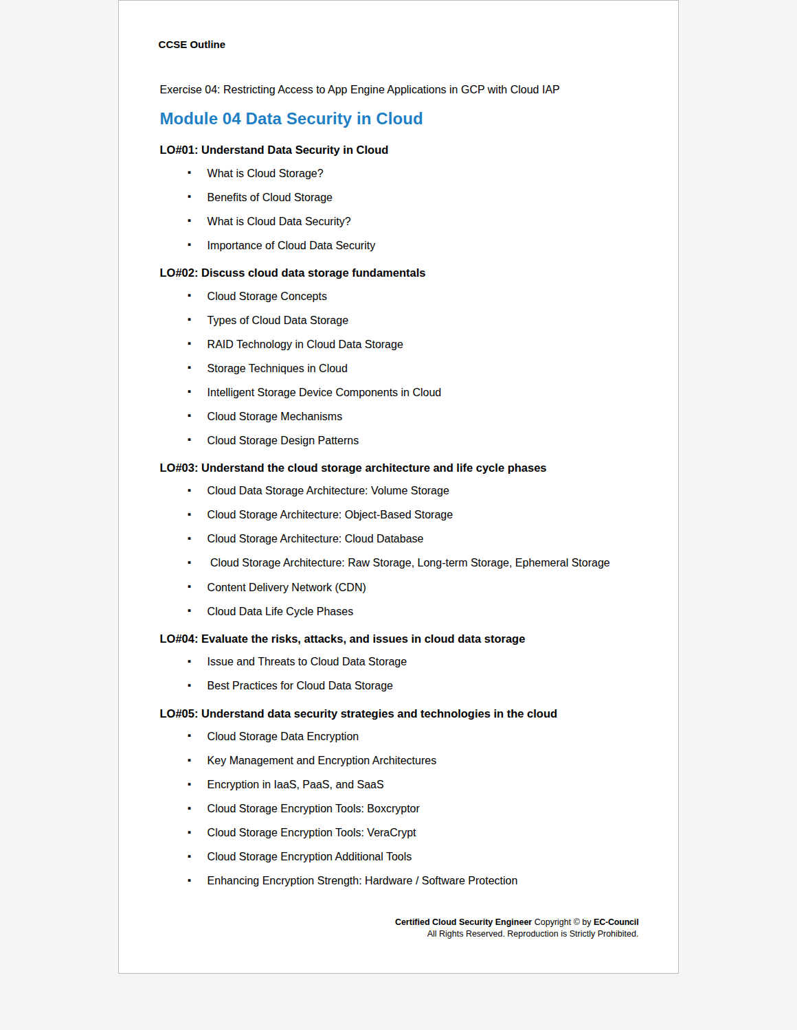CCSE Outline
Exercise 04: Restricting Access to App Engine Applications in GCP with Cloud IAP
Module 04 Data Security in Cloud
LO#01: Understand Data Security in Cloud
What is Cloud Storage?
Benefits of Cloud Storage
What is Cloud Data Security?
Importance of Cloud Data Security
LO#02: Discuss cloud data storage fundamentals
Cloud Storage Concepts
Types of Cloud Data Storage
RAID Technology in Cloud Data Storage
Storage Techniques in Cloud
Intelligent Storage Device Components in Cloud
Cloud Storage Mechanisms
Cloud Storage Design Patterns
LO#03: Understand the cloud storage architecture and life cycle phases
Cloud Data Storage Architecture: Volume Storage
Cloud Storage Architecture: Object-Based Storage
Cloud Storage Architecture: Cloud Database
Cloud Storage Architecture: Raw Storage, Long-term Storage, Ephemeral Storage
Content Delivery Network (CDN)
Cloud Data Life Cycle Phases
LO#04: Evaluate the risks, attacks, and issues in cloud data storage
Issue and Threats to Cloud Data Storage
Best Practices for Cloud Data Storage
LO#05: Understand data security strategies and technologies in the cloud
Cloud Storage Data Encryption
Key Management and Encryption Architectures
Encryption in IaaS, PaaS, and SaaS
Cloud Storage Encryption Tools: Boxcryptor
Cloud Storage Encryption Tools: VeraCrypt
Cloud Storage Encryption Additional Tools
Enhancing Encryption Strength: Hardware / Software Protection
Certified Cloud Security Engineer Copyright © by EC-Council
All Rights Reserved. Reproduction is Strictly Prohibited.